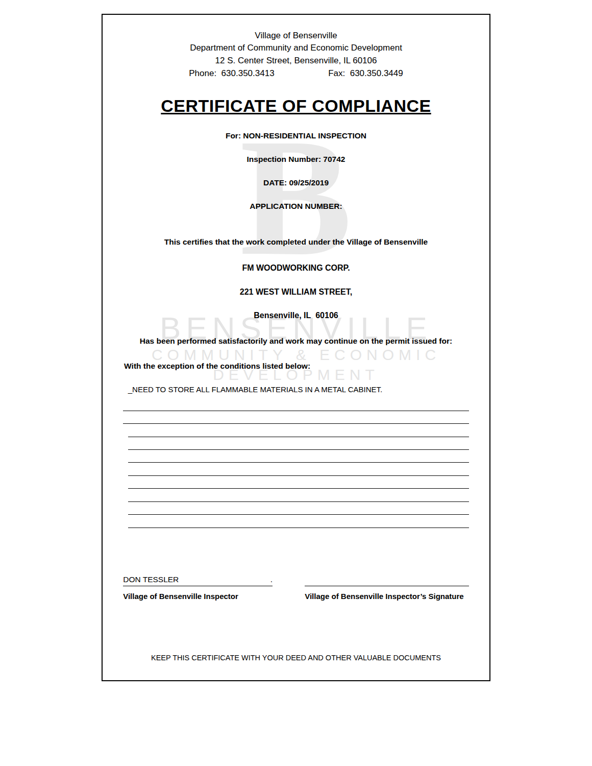B
BENSENVILLE
COMMUNITY & ECONOMIC
DEVELOPMENT
Village of Bensenville
Department of Community and Economic Development
12 S. Center Street, Bensenville, IL 60106
Phone: 630.350.3413 Fax: 630.350.3449
CERTIFICATE OF COMPLIANCE
For: NON-RESIDENTIAL INSPECTION
Inspection Number: 70742
DATE: 09/25/2019
APPLICATION NUMBER:
This certifies that the work completed under the Village of Bensenville
FM WOODWORKING CORP.
221 WEST WILLIAM STREET,
Bensenville, IL 60106
Has been performed satisfactorily and work may continue on the permit issued for:
With the exception of the conditions listed below:
_NEED TO STORE ALL FLAMMABLE MATERIALS IN A METAL CABINET.
DON TESSLER.
Village of Bensenville Inspector
Village of Bensenville Inspector’s Signature
KEEP THIS CERTIFICATE WITH YOUR DEED AND OTHER VALUABLE DOCUMENTS